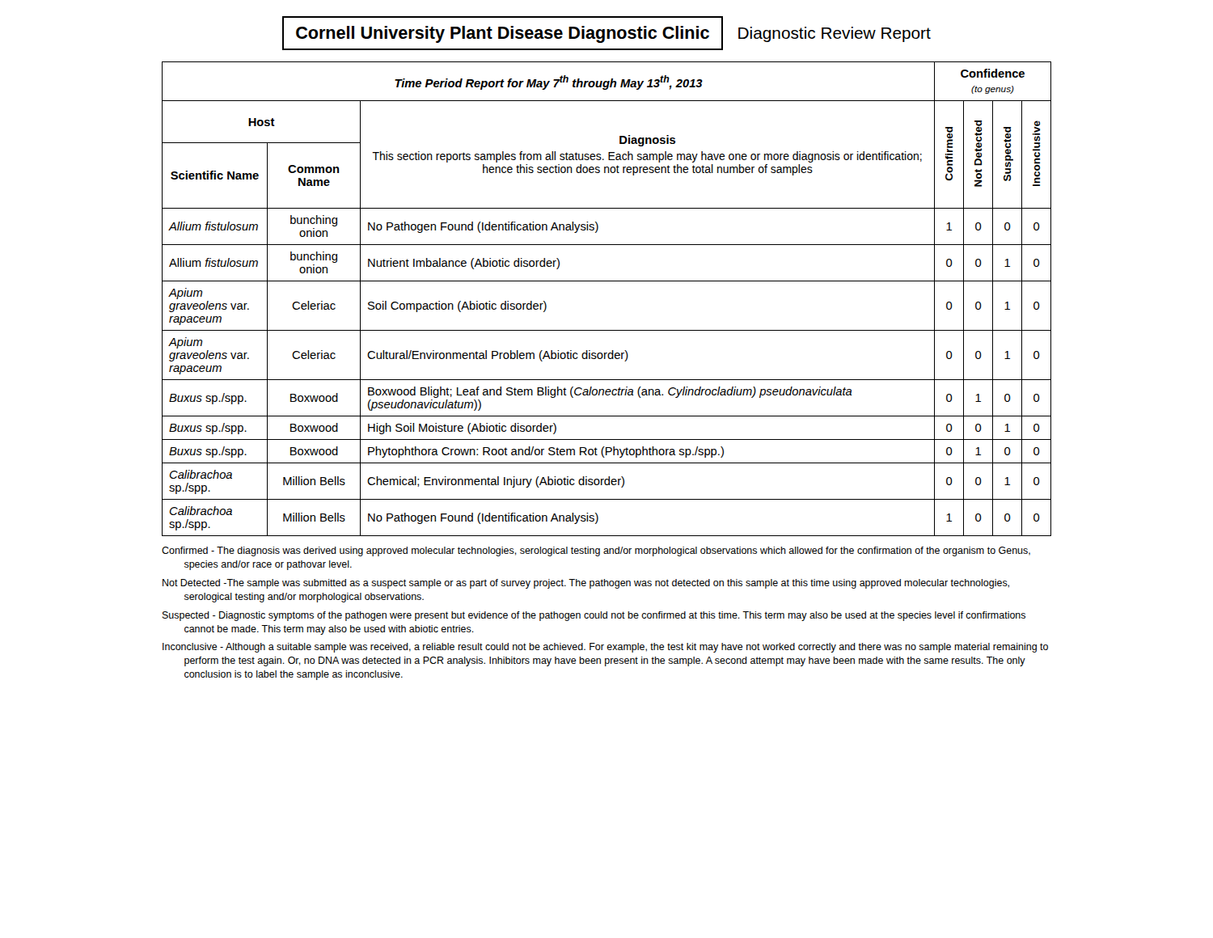Cornell University Plant Disease Diagnostic Clinic
Diagnostic Review Report
| Time Period Report for May 7 th through May 13 th , 2013 | Confidence (to genus) |
| --- | --- |
| Host | Diagnosis This section reports samples from all statuses. Each sample may have one or more diagnosis or identification; hence this section does not represent the total number of samples | Confirmed | Not Detected | Suspected | Inconclusive |
| Scientific Name | Common Name |
| Allium fistulosum | bunching onion | No Pathogen Found (Identification Analysis) | 1 | 0 | 0 | 0 |
| Allium fistulosum | bunching onion | Nutrient Imbalance (Abiotic disorder) | 0 | 0 | 1 | 0 |
| Apium graveolens var. rapaceum | Celeriac | Soil Compaction (Abiotic disorder) | 0 | 0 | 1 | 0 |
| Apium graveolens var. rapaceum | Celeriac | Cultural/Environmental Problem (Abiotic disorder) | 0 | 0 | 1 | 0 |
| Buxus sp./spp. | Boxwood | Boxwood Blight; Leaf and Stem Blight ( Calonectria (ana. Cylindrocladium) pseudonaviculata ( pseudonaviculatum )) | 0 | 1 | 0 | 0 |
| Buxus sp./spp. | Boxwood | High Soil Moisture (Abiotic disorder) | 0 | 0 | 1 | 0 |
| Buxus sp./spp. | Boxwood | Phytophthora Crown: Root and/or Stem Rot (Phytophthora sp./spp.) | 0 | 1 | 0 | 0 |
| Calibrachoa sp./spp. | Million Bells | Chemical; Environmental Injury (Abiotic disorder) | 0 | 0 | 1 | 0 |
| Calibrachoa sp./spp. | Million Bells | No Pathogen Found (Identification Analysis) | 1 | 0 | 0 | 0 |
Confirmed - The diagnosis was derived using approved molecular technologies, serological testing and/or morphological observations which allowed for the confirmation of the organism to Genus, species and/or race or pathovar level.
Not Detected -The sample was submitted as a suspect sample or as part of survey project. The pathogen was not detected on this sample at this time using approved molecular technologies, serological testing and/or morphological observations.
Suspected - Diagnostic symptoms of the pathogen were present but evidence of the pathogen could not be confirmed at this time. This term may also be used at the species level if confirmations cannot be made. This term may also be used with abiotic entries.
Inconclusive - Although a suitable sample was received, a reliable result could not be achieved. For example, the test kit may have not worked correctly and there was no sample material remaining to perform the test again. Or, no DNA was detected in a PCR analysis. Inhibitors may have been present in the sample. A second attempt may have been made with the same results. The only conclusion is to label the sample as inconclusive.